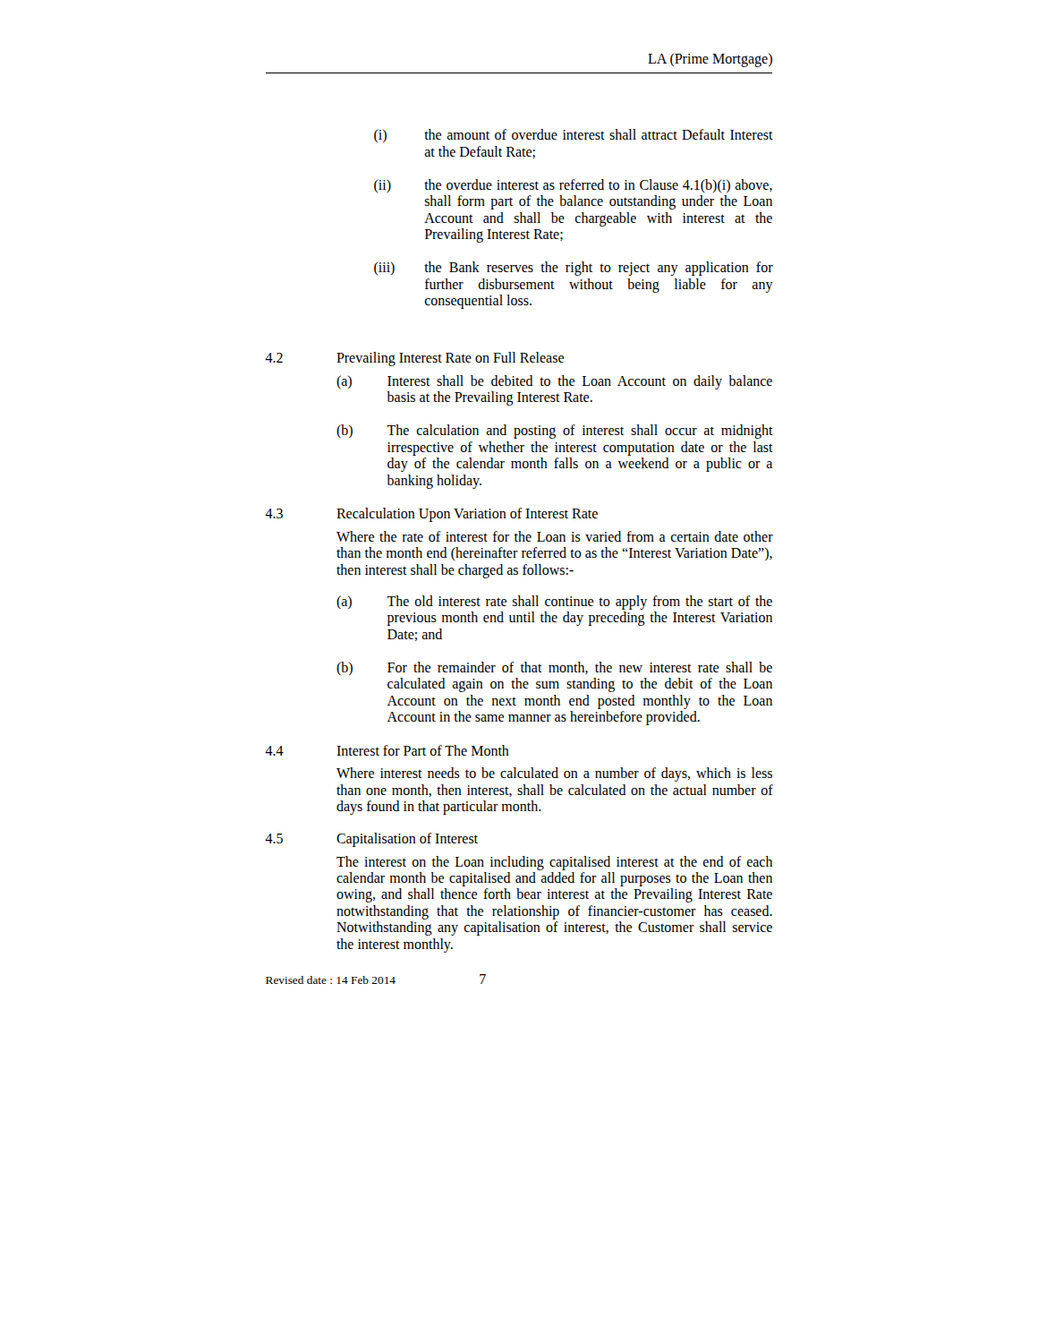LA (Prime Mortgage)
(i)
the amount of overdue interest shall attract Default Interest at the Default Rate;
(ii)
the overdue interest as referred to in Clause 4.1(b)(i) above, shall form part of the balance outstanding under the Loan Account and shall be chargeable with interest at the Prevailing Interest Rate;
(iii)
the Bank reserves the right to reject any application for further disbursement without being liable for any consequential loss.
4.2
Prevailing Interest Rate on Full Release
(a)
Interest shall be debited to the Loan Account on daily balance basis at the Prevailing Interest Rate.
(b)
The calculation and posting of interest shall occur at midnight irrespective of whether the interest computation date or the last day of the calendar month falls on a weekend or a public or a banking holiday.
4.3
Recalculation Upon Variation of Interest Rate
Where the rate of interest for the Loan is varied from a certain date other than the month end (hereinafter referred to as the “Interest Variation Date”), then interest shall be charged as follows:-
(a)
The old interest rate shall continue to apply from the start of the previous month end until the day preceding the Interest Variation Date; and
(b)
For the remainder of that month, the new interest rate shall be calculated again on the sum standing to the debit of the Loan Account on the next month end posted monthly to the Loan Account in the same manner as hereinbefore provided.
4.4
Interest for Part of The Month
Where interest needs to be calculated on a number of days, which is less than one month, then interest, shall be calculated on the actual number of days found in that particular month.
4.5
Capitalisation of Interest
The interest on the Loan including capitalised interest at the end of each calendar month be capitalised and added for all purposes to the Loan then owing, and shall thence forth bear interest at the Prevailing Interest Rate notwithstanding that the relationship of financier-customer has ceased. Notwithstanding any capitalisation of interest, the Customer shall service the interest monthly.
Revised date : 14 Feb 2014
7